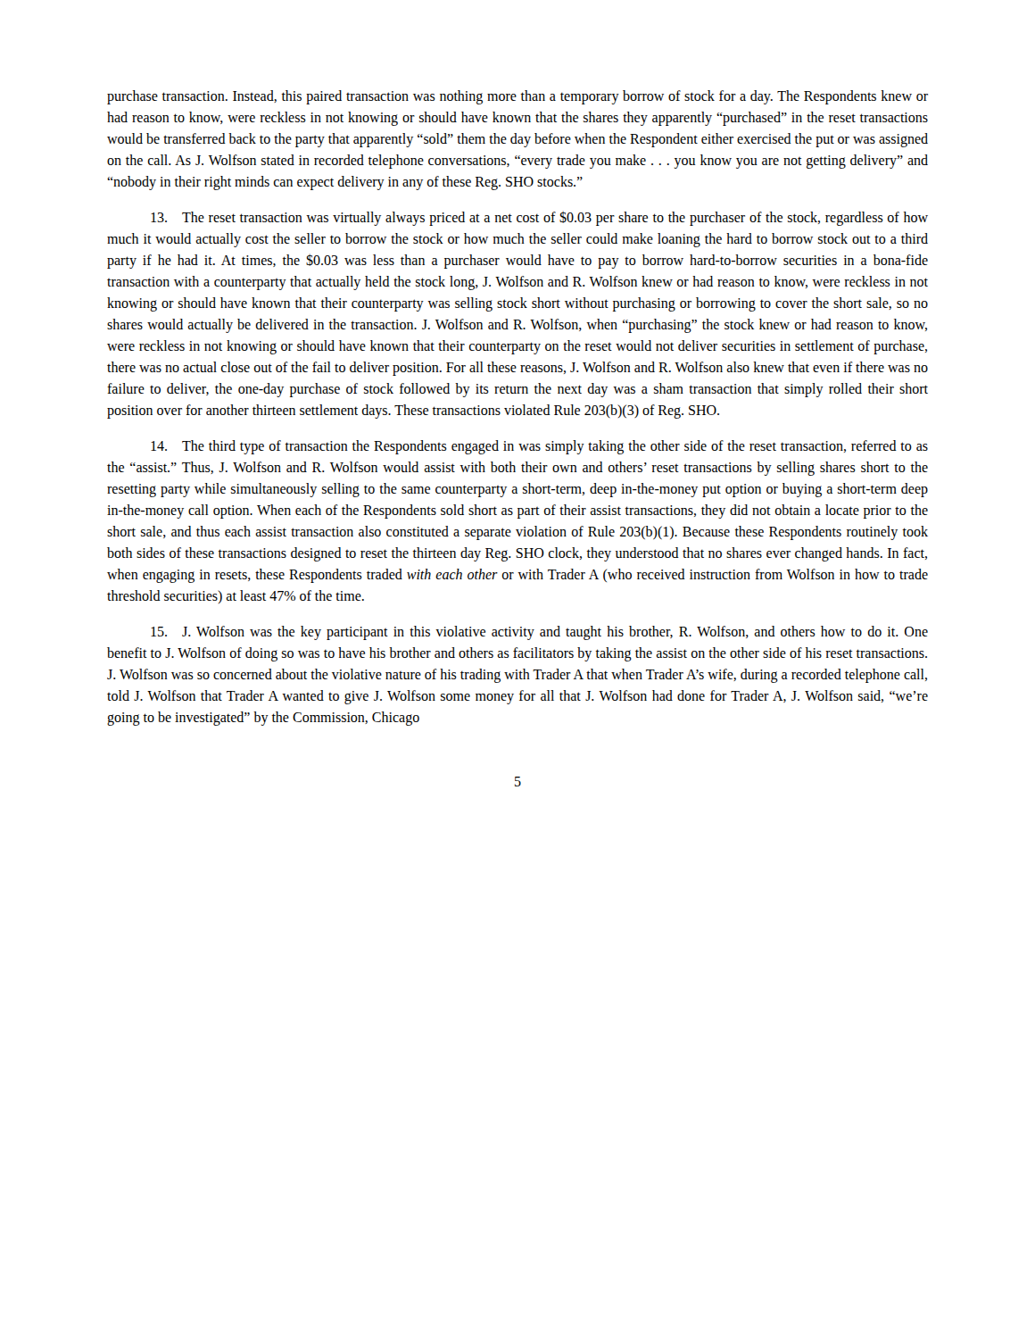purchase transaction. Instead, this paired transaction was nothing more than a temporary borrow of stock for a day. The Respondents knew or had reason to know, were reckless in not knowing or should have known that the shares they apparently “purchased” in the reset transactions would be transferred back to the party that apparently “sold” them the day before when the Respondent either exercised the put or was assigned on the call. As J. Wolfson stated in recorded telephone conversations, “every trade you make . . . you know you are not getting delivery” and “nobody in their right minds can expect delivery in any of these Reg. SHO stocks.”
13. The reset transaction was virtually always priced at a net cost of $0.03 per share to the purchaser of the stock, regardless of how much it would actually cost the seller to borrow the stock or how much the seller could make loaning the hard to borrow stock out to a third party if he had it. At times, the $0.03 was less than a purchaser would have to pay to borrow hard-to-borrow securities in a bona-fide transaction with a counterparty that actually held the stock long, J. Wolfson and R. Wolfson knew or had reason to know, were reckless in not knowing or should have known that their counterparty was selling stock short without purchasing or borrowing to cover the short sale, so no shares would actually be delivered in the transaction. J. Wolfson and R. Wolfson, when “purchasing” the stock knew or had reason to know, were reckless in not knowing or should have known that their counterparty on the reset would not deliver securities in settlement of purchase, there was no actual close out of the fail to deliver position. For all these reasons, J. Wolfson and R. Wolfson also knew that even if there was no failure to deliver, the one-day purchase of stock followed by its return the next day was a sham transaction that simply rolled their short position over for another thirteen settlement days. These transactions violated Rule 203(b)(3) of Reg. SHO.
14. The third type of transaction the Respondents engaged in was simply taking the other side of the reset transaction, referred to as the “assist.” Thus, J. Wolfson and R. Wolfson would assist with both their own and others’ reset transactions by selling shares short to the resetting party while simultaneously selling to the same counterparty a short-term, deep in-the-money put option or buying a short-term deep in-the-money call option. When each of the Respondents sold short as part of their assist transactions, they did not obtain a locate prior to the short sale, and thus each assist transaction also constituted a separate violation of Rule 203(b)(1). Because these Respondents routinely took both sides of these transactions designed to reset the thirteen day Reg. SHO clock, they understood that no shares ever changed hands. In fact, when engaging in resets, these Respondents traded with each other or with Trader A (who received instruction from Wolfson in how to trade threshold securities) at least 47% of the time.
15. J. Wolfson was the key participant in this violative activity and taught his brother, R. Wolfson, and others how to do it. One benefit to J. Wolfson of doing so was to have his brother and others as facilitators by taking the assist on the other side of his reset transactions. J. Wolfson was so concerned about the violative nature of his trading with Trader A that when Trader A’s wife, during a recorded telephone call, told J. Wolfson that Trader A wanted to give J. Wolfson some money for all that J. Wolfson had done for Trader A, J. Wolfson said, “we’re going to be investigated” by the Commission, Chicago
5